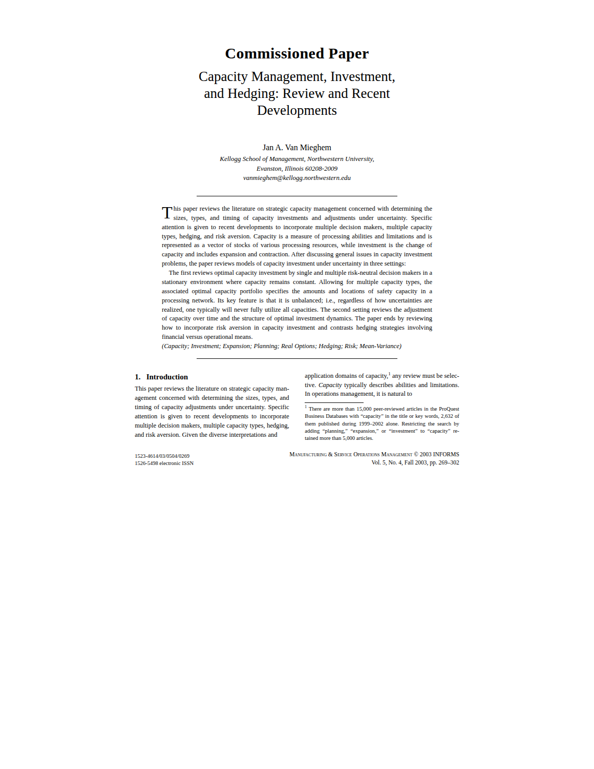Commissioned Paper
Capacity Management, Investment,
and Hedging: Review and Recent
Developments
Jan A. Van Mieghem
Kellogg School of Management, Northwestern University,
Evanston, Illinois 60208-2009
vanmieghem@kellogg.northwestern.edu
This paper reviews the literature on strategic capacity management concerned with determining the sizes, types, and timing of capacity investments and adjustments under uncertainty. Specific attention is given to recent developments to incorporate multiple decision makers, multiple capacity types, hedging, and risk aversion. Capacity is a measure of processing abilities and limitations and is represented as a vector of stocks of various processing resources, while investment is the change of capacity and includes expansion and contraction. After discussing general issues in capacity investment problems, the paper reviews models of capacity investment under uncertainty in three settings:
The first reviews optimal capacity investment by single and multiple risk-neutral decision makers in a stationary environment where capacity remains constant. Allowing for multiple capacity types, the associated optimal capacity portfolio specifies the amounts and locations of safety capacity in a processing network. Its key feature is that it is unbalanced; i.e., regardless of how uncertainties are realized, one typically will never fully utilize all capacities. The second setting reviews the adjustment of capacity over time and the structure of optimal investment dynamics. The paper ends by reviewing how to incorporate risk aversion in capacity investment and contrasts hedging strategies involving financial versus operational means.
(Capacity; Investment; Expansion; Planning; Real Options; Hedging; Risk; Mean-Variance)
1. Introduction
This paper reviews the literature on strategic capacity management concerned with determining the sizes, types, and timing of capacity adjustments under uncertainty. Specific attention is given to recent developments to incorporate multiple decision makers, multiple capacity types, hedging, and risk aversion. Given the diverse interpretations and
application domains of capacity,1 any review must be selective. Capacity typically describes abilities and limitations. In operations management, it is natural to
1 There are more than 15,000 peer-reviewed articles in the ProQuest Business Databases with “capacity” in the title or key words, 2,632 of them published during 1999–2002 alone. Restricting the search by adding “planning,” “expansion,” or “investment” to “capacity” retained more than 5,000 articles.
1523-4614/03/0504/0269
1526-5498 electronic ISSN
Manufacturing & Service Operations Management © 2003 INFORMS
Vol. 5, No. 4, Fall 2003, pp. 269–302